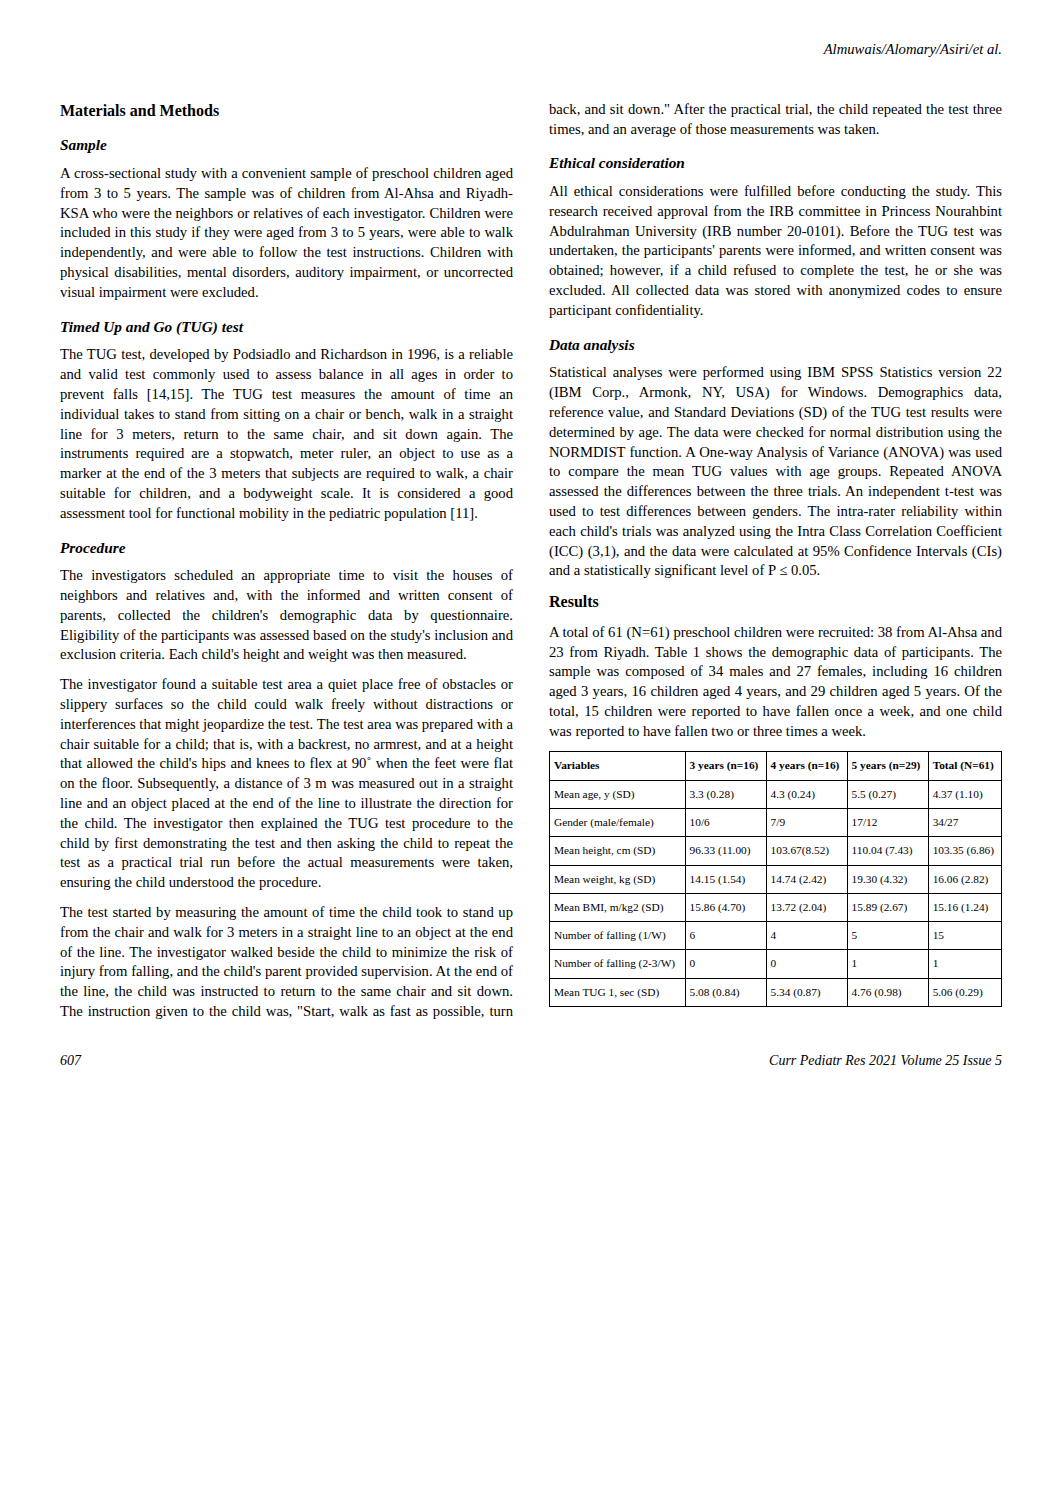Almuwais/Alomary/Asiri/et al.
Materials and Methods
Sample
A cross-sectional study with a convenient sample of preschool children aged from 3 to 5 years. The sample was of children from Al-Ahsa and Riyadh-KSA who were the neighbors or relatives of each investigator. Children were included in this study if they were aged from 3 to 5 years, were able to walk independently, and were able to follow the test instructions. Children with physical disabilities, mental disorders, auditory impairment, or uncorrected visual impairment were excluded.
Timed Up and Go (TUG) test
The TUG test, developed by Podsiadlo and Richardson in 1996, is a reliable and valid test commonly used to assess balance in all ages in order to prevent falls [14,15]. The TUG test measures the amount of time an individual takes to stand from sitting on a chair or bench, walk in a straight line for 3 meters, return to the same chair, and sit down again. The instruments required are a stopwatch, meter ruler, an object to use as a marker at the end of the 3 meters that subjects are required to walk, a chair suitable for children, and a bodyweight scale. It is considered a good assessment tool for functional mobility in the pediatric population [11].
Procedure
The investigators scheduled an appropriate time to visit the houses of neighbors and relatives and, with the informed and written consent of parents, collected the children's demographic data by questionnaire. Eligibility of the participants was assessed based on the study's inclusion and exclusion criteria. Each child's height and weight was then measured.
The investigator found a suitable test area a quiet place free of obstacles or slippery surfaces so the child could walk freely without distractions or interferences that might jeopardize the test. The test area was prepared with a chair suitable for a child; that is, with a backrest, no armrest, and at a height that allowed the child's hips and knees to flex at 90˚ when the feet were flat on the floor. Subsequently, a distance of 3 m was measured out in a straight line and an object placed at the end of the line to illustrate the direction for the child. The investigator then explained the TUG test procedure to the child by first demonstrating the test and then asking the child to repeat the test as a practical trial run before the actual measurements were taken, ensuring the child understood the procedure.
The test started by measuring the amount of time the child took to stand up from the chair and walk for 3 meters in a straight line to an object at the end of the line. The investigator walked beside the child to minimize the risk of injury from falling, and the child's parent provided supervision. At the end of the line, the child was instructed to return to the same chair and sit down. The instruction given to the child was, "Start, walk as fast as possible, turn back, and sit down." After the practical trial, the child repeated the test three times, and an average of those measurements was taken.
Ethical consideration
All ethical considerations were fulfilled before conducting the study. This research received approval from the IRB committee in Princess Nourahbint Abdulrahman University (IRB number 20-0101). Before the TUG test was undertaken, the participants' parents were informed, and written consent was obtained; however, if a child refused to complete the test, he or she was excluded. All collected data was stored with anonymized codes to ensure participant confidentiality.
Data analysis
Statistical analyses were performed using IBM SPSS Statistics version 22 (IBM Corp., Armonk, NY, USA) for Windows. Demographics data, reference value, and Standard Deviations (SD) of the TUG test results were determined by age. The data were checked for normal distribution using the NORMDIST function. A One-way Analysis of Variance (ANOVA) was used to compare the mean TUG values with age groups. Repeated ANOVA assessed the differences between the three trials. An independent t-test was used to test differences between genders. The intra-rater reliability within each child's trials was analyzed using the Intra Class Correlation Coefficient (ICC) (3,1), and the data were calculated at 95% Confidence Intervals (CIs) and a statistically significant level of P ≤ 0.05.
Results
A total of 61 (N=61) preschool children were recruited: 38 from Al-Ahsa and 23 from Riyadh. Table 1 shows the demographic data of participants. The sample was composed of 34 males and 27 females, including 16 children aged 3 years, 16 children aged 4 years, and 29 children aged 5 years. Of the total, 15 children were reported to have fallen once a week, and one child was reported to have fallen two or three times a week.
| Variables | 3 years (n=16) | 4 years (n=16) | 5 years (n=29) | Total (N=61) |
| Mean age, y (SD) | 3.3 (0.28) | 4.3 (0.24) | 5.5 (0.27) | 4.37 (1.10) |
| Gender (male/female) | 10/6 | 7/9 | 17/12 | 34/27 |
| Mean height, cm (SD) | 96.33 (11.00) | 103.67(8.52) | 110.04 (7.43) | 103.35 (6.86) |
| Mean weight, kg (SD) | 14.15 (1.54) | 14.74 (2.42) | 19.30 (4.32) | 16.06 (2.82) |
| Mean BMI, m/kg2 (SD) | 15.86 (4.70) | 13.72 (2.04) | 15.89 (2.67) | 15.16 (1.24) |
| Number of falling (1/W) | 6 | 4 | 5 | 15 |
| Number of falling (2-3/W) | 0 | 0 | 1 | 1 |
| Mean TUG 1, sec (SD) | 5.08 (0.84) | 5.34 (0.87) | 4.76 (0.98) | 5.06 (0.29) |
607 Curr Pediatr Res 2021 Volume 25 Issue 5